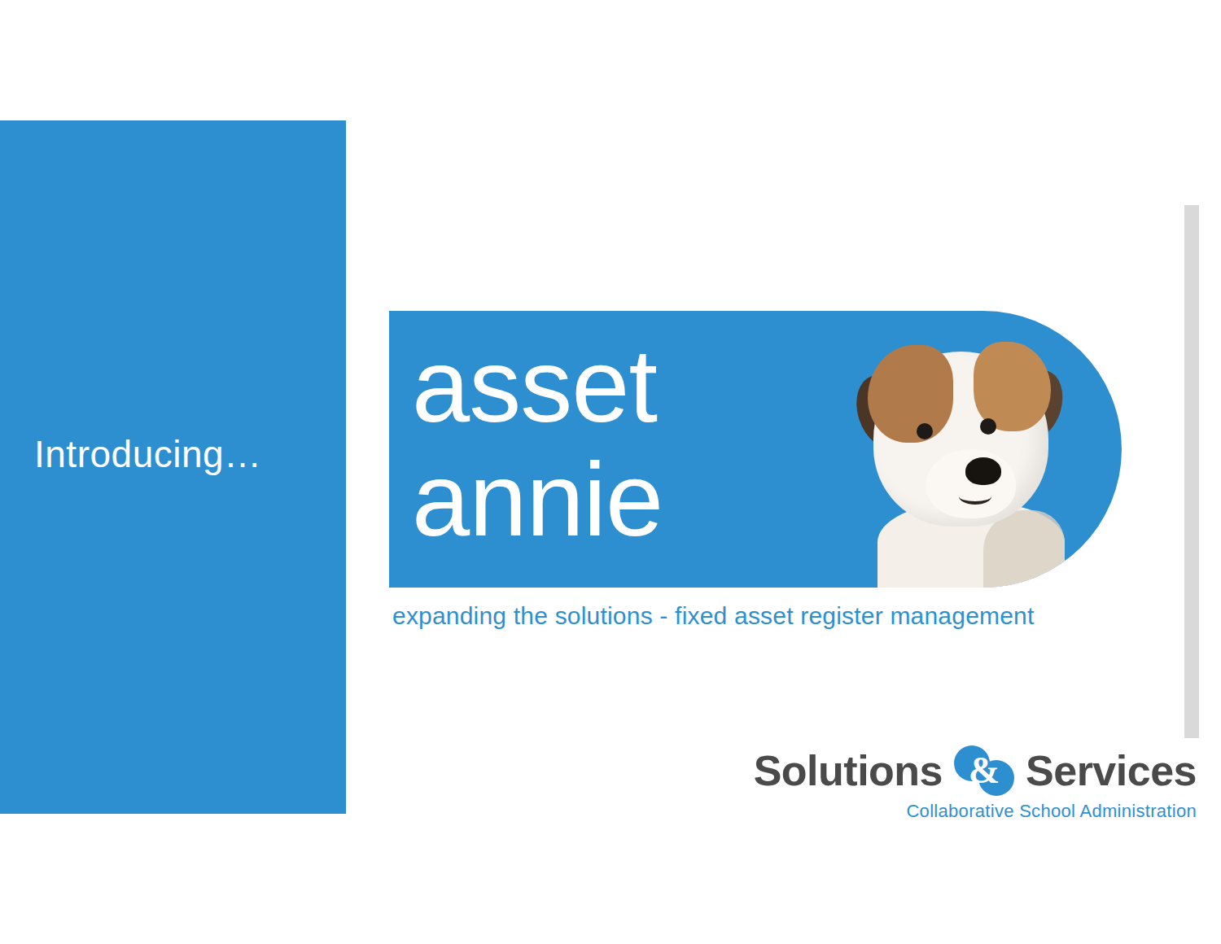Introducing…
asset annie
expanding the solutions - fixed asset register management
Solutions & Services
Collaborative School Administration